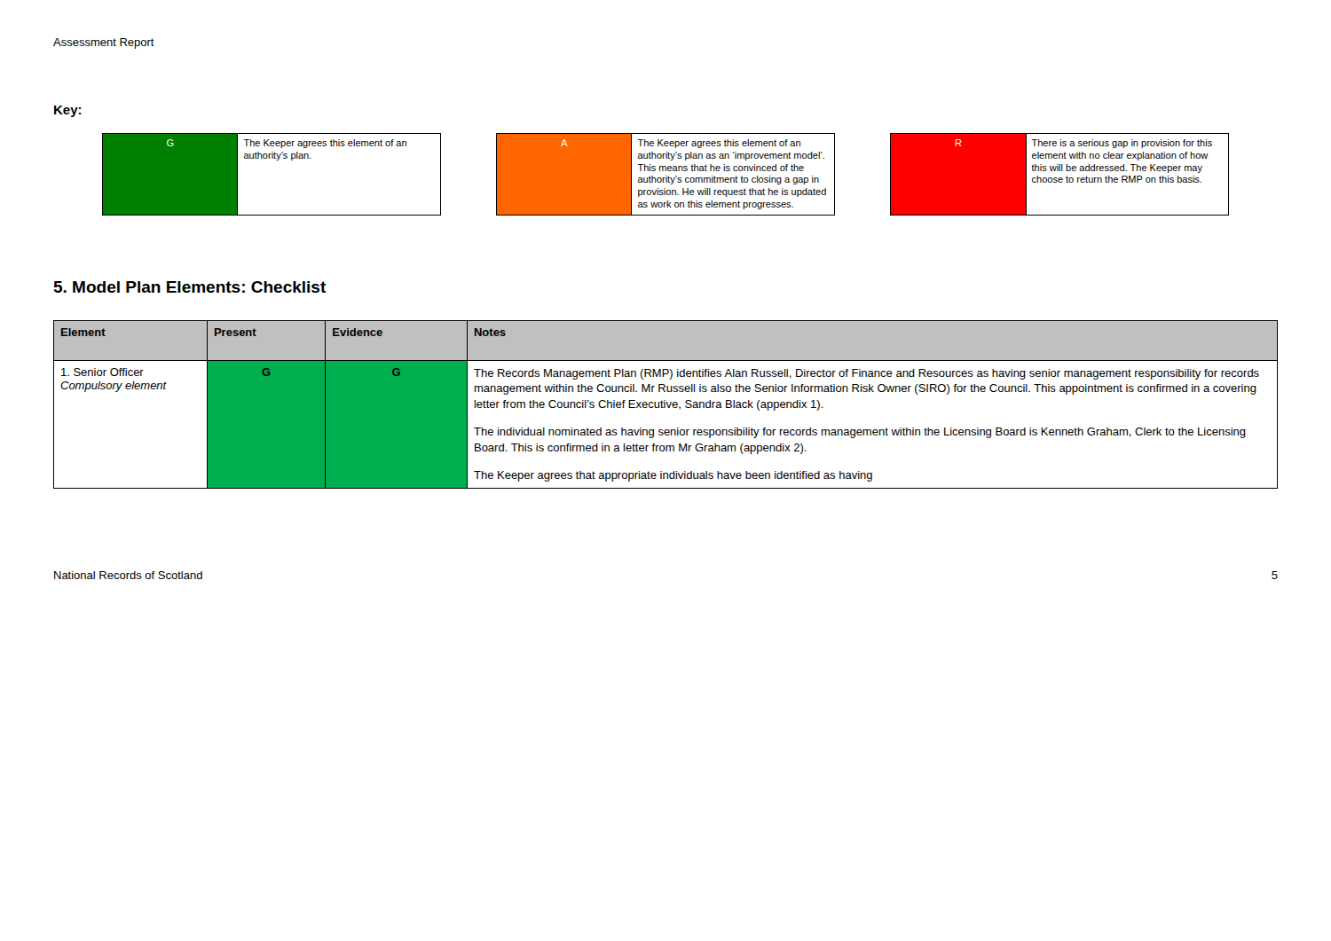Assessment Report
Key:
| G | The Keeper agrees this element of an authority’s plan. | | A | The Keeper agrees this element of an authority’s plan as an ‘improvement model’. This means that he is convinced of the authority’s commitment to closing a gap in provision. He will request that he is updated as work on this element progresses. | | R | There is a serious gap in provision for this element with no clear explanation of how this will be addressed. The Keeper may choose to return the RMP on this basis. |
5. Model Plan Elements: Checklist
| Element | Present | Evidence | Notes |
| --- | --- | --- | --- |
| 1. Senior Officer Compulsory element | G | G | The Records Management Plan (RMP) identifies Alan Russell, Director of Finance and Resources as having senior management responsibility for records management within the Council. Mr Russell is also the Senior Information Risk Owner (SIRO) for the Council. This appointment is confirmed in a covering letter from the Council’s Chief Executive, Sandra Black (appendix 1). The individual nominated as having senior responsibility for records management within the Licensing Board is Kenneth Graham, Clerk to the Licensing Board. This is confirmed in a letter from Mr Graham (appendix 2). The Keeper agrees that appropriate individuals have been identified as having |
National Records of Scotland 5